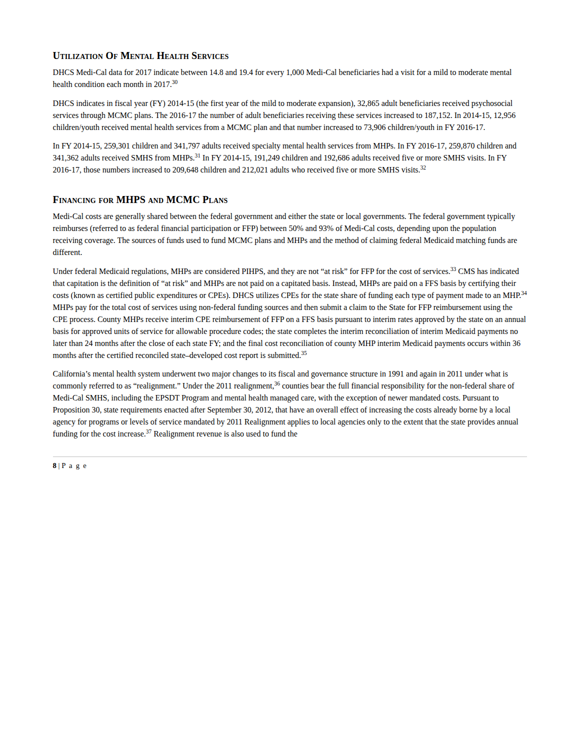Utilization Of Mental Health Services
DHCS Medi-Cal data for 2017 indicate between 14.8 and 19.4 for every 1,000 Medi-Cal beneficiaries had a visit for a mild to moderate mental health condition each month in 2017.30
DHCS indicates in fiscal year (FY) 2014-15 (the first year of the mild to moderate expansion), 32,865 adult beneficiaries received psychosocial services through MCMC plans. The 2016-17 the number of adult beneficiaries receiving these services increased to 187,152. In 2014-15, 12,956 children/youth received mental health services from a MCMC plan and that number increased to 73,906 children/youth in FY 2016-17.
In FY 2014-15, 259,301 children and 341,797 adults received specialty mental health services from MHPs. In FY 2016-17, 259,870 children and 341,362 adults received SMHS from MHPs.31 In FY 2014-15, 191,249 children and 192,686 adults received five or more SMHS visits. In FY 2016-17, those numbers increased to 209,648 children and 212,021 adults who received five or more SMHS visits.32
Financing for MHPS and MCMC Plans
Medi-Cal costs are generally shared between the federal government and either the state or local governments. The federal government typically reimburses (referred to as federal financial participation or FFP) between 50% and 93% of Medi-Cal costs, depending upon the population receiving coverage. The sources of funds used to fund MCMC plans and MHPs and the method of claiming federal Medicaid matching funds are different.
Under federal Medicaid regulations, MHPs are considered PIHPS, and they are not “at risk” for FFP for the cost of services.33 CMS has indicated that capitation is the definition of “at risk” and MHPs are not paid on a capitated basis. Instead, MHPs are paid on a FFS basis by certifying their costs (known as certified public expenditures or CPEs). DHCS utilizes CPEs for the state share of funding each type of payment made to an MHP.34 MHPs pay for the total cost of services using non-federal funding sources and then submit a claim to the State for FFP reimbursement using the CPE process. County MHPs receive interim CPE reimbursement of FFP on a FFS basis pursuant to interim rates approved by the state on an annual basis for approved units of service for allowable procedure codes; the state completes the interim reconciliation of interim Medicaid payments no later than 24 months after the close of each state FY; and the final cost reconciliation of county MHP interim Medicaid payments occurs within 36 months after the certified reconciled state–developed cost report is submitted.35
California’s mental health system underwent two major changes to its fiscal and governance structure in 1991 and again in 2011 under what is commonly referred to as “realignment.” Under the 2011 realignment,36 counties bear the full financial responsibility for the non-federal share of Medi-Cal SMHS, including the EPSDT Program and mental health managed care, with the exception of newer mandated costs. Pursuant to Proposition 30, state requirements enacted after September 30, 2012, that have an overall effect of increasing the costs already borne by a local agency for programs or levels of service mandated by 2011 Realignment applies to local agencies only to the extent that the state provides annual funding for the cost increase.37 Realignment revenue is also used to fund the
8 | P a g e